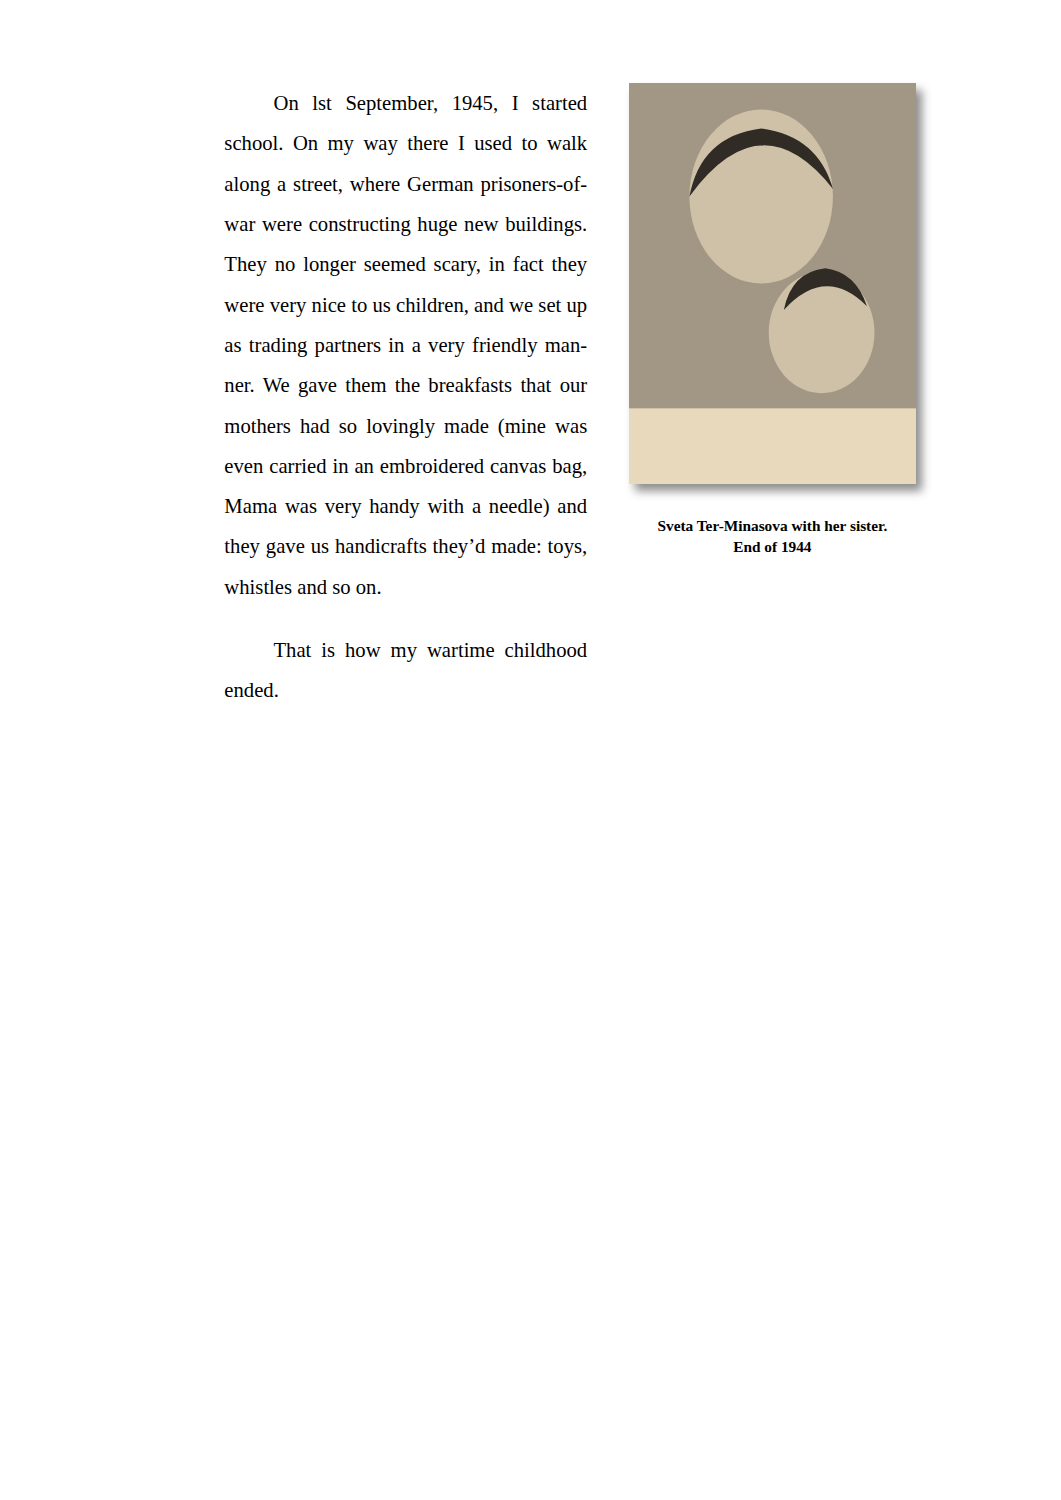On lst September, 1945, I started school. On my way there I used to walk along a street, where German prisoners-of-war were constructing huge new buildings. They no longer seemed scary, in fact they were very nice to us children, and we set up as trading partners in a very friendly manner. We gave them the breakfasts that our mothers had so lovingly made (mine was even carried in an embroidered canvas bag, Mama was very handy with a needle) and they gave us handicrafts they’d made: toys, whistles and so on.
That is how my wartime childhood ended.
Sveta Ter-Minasova with her sister.
End of 1944